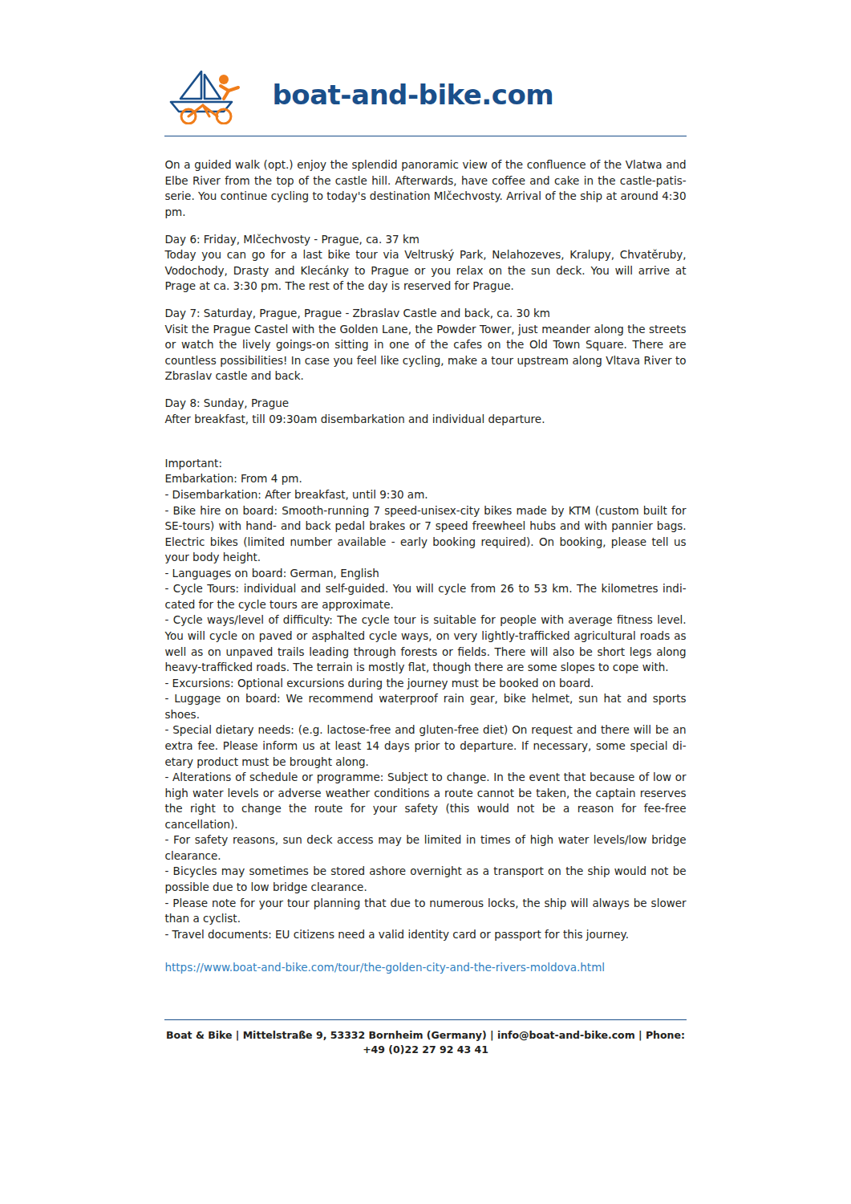boat-and-bike.com
On a guided walk (opt.) enjoy the splendid panoramic view of the confluence of the Vlatwa and Elbe River from the top of the castle hill. Afterwards, have coffee and cake in the castle-patisserie. You continue cycling to today's destination Mlčechvosty. Arrival of the ship at around 4:30 pm.
Day 6: Friday, Mlčechvosty - Prague, ca. 37 km
Today you can go for a last bike tour via Veltruský Park, Nelahozeves, Kralupy, Chvatěruby, Vodochody, Drasty and Klecánky to Prague or you relax on the sun deck. You will arrive at Prage at ca. 3:30 pm. The rest of the day is reserved for Prague.
Day 7: Saturday, Prague, Prague - Zbraslav Castle and back, ca. 30 km
Visit the Prague Castel with the Golden Lane, the Powder Tower, just meander along the streets or watch the lively goings-on sitting in one of the cafes on the Old Town Square. There are countless possibilities! In case you feel like cycling, make a tour upstream along Vltava River to Zbraslav castle and back.
Day 8: Sunday, Prague
After breakfast, till 09:30am disembarkation and individual departure.
Important:
Embarkation: From 4 pm.
- Disembarkation: After breakfast, until 9:30 am.
- Bike hire on board: Smooth-running 7 speed-unisex-city bikes made by KTM (custom built for SE-tours) with hand- and back pedal brakes or 7 speed freewheel hubs and with pannier bags. Electric bikes (limited number available - early booking required). On booking, please tell us your body height.
- Languages on board: German, English
- Cycle Tours: individual and self-guided. You will cycle from 26 to 53 km. The kilometres indicated for the cycle tours are approximate.
- Cycle ways/level of difficulty: The cycle tour is suitable for people with average fitness level. You will cycle on paved or asphalted cycle ways, on very lightly-trafficked agricultural roads as well as on unpaved trails leading through forests or fields. There will also be short legs along heavy-trafficked roads. The terrain is mostly flat, though there are some slopes to cope with.
- Excursions: Optional excursions during the journey must be booked on board.
- Luggage on board: We recommend waterproof rain gear, bike helmet, sun hat and sports shoes.
- Special dietary needs: (e.g. lactose-free and gluten-free diet) On request and there will be an extra fee. Please inform us at least 14 days prior to departure. If necessary, some special dietary product must be brought along.
- Alterations of schedule or programme: Subject to change. In the event that because of low or high water levels or adverse weather conditions a route cannot be taken, the captain reserves the right to change the route for your safety (this would not be a reason for fee-free cancellation).
- For safety reasons, sun deck access may be limited in times of high water levels/low bridge clearance.
- Bicycles may sometimes be stored ashore overnight as a transport on the ship would not be possible due to low bridge clearance.
- Please note for your tour planning that due to numerous locks, the ship will always be slower than a cyclist.
- Travel documents: EU citizens need a valid identity card or passport for this journey.
https://www.boat-and-bike.com/tour/the-golden-city-and-the-rivers-moldova.html
Boat & Bike | Mittelstraße 9, 53332 Bornheim (Germany) | info@boat-and-bike.com | Phone: +49 (0)22 27 92 43 41